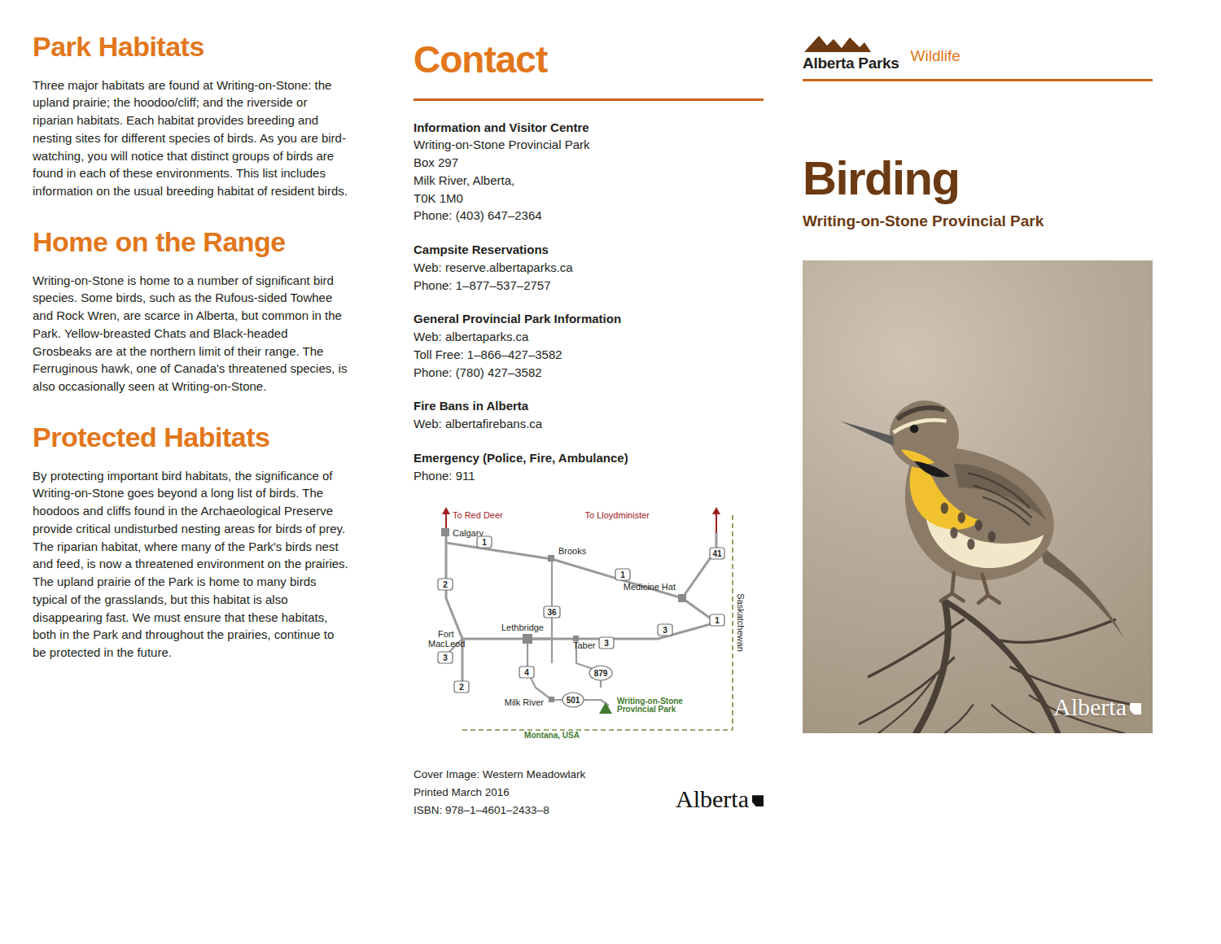Park Habitats
Three major habitats are found at Writing-on-Stone: the upland prairie; the hoodoo/cliff; and the riverside or riparian habitats. Each habitat provides breeding and nesting sites for different species of birds. As you are bird-watching, you will notice that distinct groups of birds are found in each of these environments. This list includes information on the usual breeding habitat of resident birds.
Home on the Range
Writing-on-Stone is home to a number of significant bird species. Some birds, such as the Rufous-sided Towhee and Rock Wren, are scarce in Alberta, but common in the Park. Yellow-breasted Chats and Black-headed Grosbeaks are at the northern limit of their range. The Ferruginous hawk, one of Canada's threatened species, is also occasionally seen at Writing-on-Stone.
Protected Habitats
By protecting important bird habitats, the significance of Writing-on-Stone goes beyond a long list of birds. The hoodoos and cliffs found in the Archaeological Preserve provide critical undisturbed nesting areas for birds of prey. The riparian habitat, where many of the Park's birds nest and feed, is now a threatened environment on the prairies. The upland prairie of the Park is home to many birds typical of the grasslands, but this habitat is also disappearing fast. We must ensure that these habitats, both in the Park and throughout the prairies, continue to be protected in the future.
Contact
Information and Visitor Centre
Writing-on-Stone Provincial Park
Box 297
Milk River, Alberta,
T0K 1M0
Phone: (403) 647–2364
Campsite Reservations
Web: reserve.albertaparks.ca
Phone: 1–877–537–2757
General Provincial Park Information
Web: albertaparks.ca
Toll Free: 1–866–427–3582
Phone: (780) 427–3582
Fire Bans in Alberta
Web: albertafirebans.ca
Emergency (Police, Fire, Ambulance)
Phone: 911
Saskatchewan To Red Deer To Lloydminister Calgary Brooks Medicine Hat Fort MacLeod Lethbridge Taber Milk River 1 1 41 1 2 36 3 3 3 2 4 879 501 Writing-on-Stone Provincial Park Montana, USA
Cover Image: Western Meadowlark
Printed March 2016
ISBN: 978–1–4601–2433–8
Alberta
Alberta Parks
Wildlife
Birding
Writing-on-Stone Provincial Park
Alberta